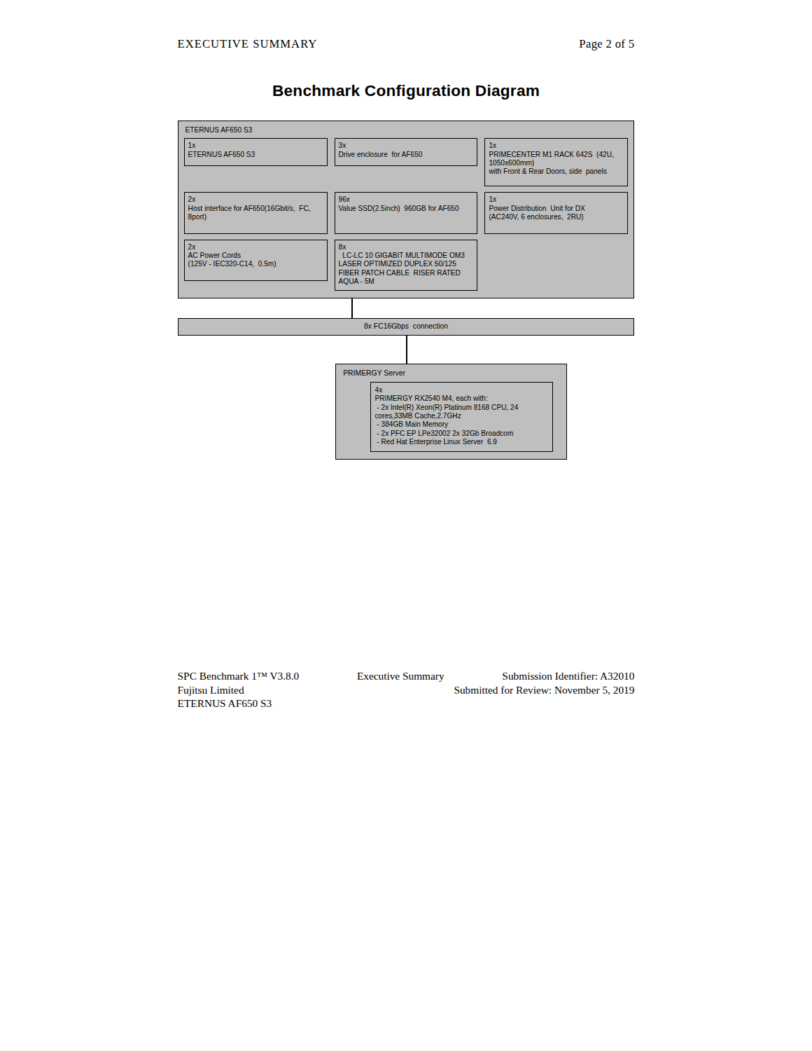Executive Summary
Page 2 of 5
Benchmark Configuration Diagram
ETERNUS AF650 S3
1x ETERNUS AF650 S3
3x Drive enclosure for AF650
1x PRIMECENTER M1 RACK 642S (42U, 1050x600mm)
with Front & Rear Doors, side panels
2x Host interface for AF650(16Gbit/s, FC, 8port)
96x Value SSD(2.5inch) 960GB for AF650
1x Power Distribution Unit for DX
(AC240V, 6 enclosures, 2RU)
2x AC Power Cords
(125V - IEC320-C14, 0.5m)
8x LC-LC 10 GIGABIT MULTIMODE OM3 LASER OPTIMIZED DUPLEX 50/125 FIBER PATCH CABLE RISER RATED AQUA - 5M
8x FC16Gbps connection
PRIMERGY Server
4x
PRIMERGY RX2540 M4, each with:
- 2x Intel(R) Xeon(R) Platinum 8168 CPU, 24 cores,33MB Cache,2.7GHz
- 384GB Main Memory
- 2x PFC EP LPe32002 2x 32Gb Broadcom
- Red Hat Enterprise Linux Server 6.9
SPC Benchmark 1™ V3.8.0
Executive Summary
Submission Identifier: A32010
Fujitsu Limited
Submitted for Review: November 5, 2019
ETERNUS AF650 S3